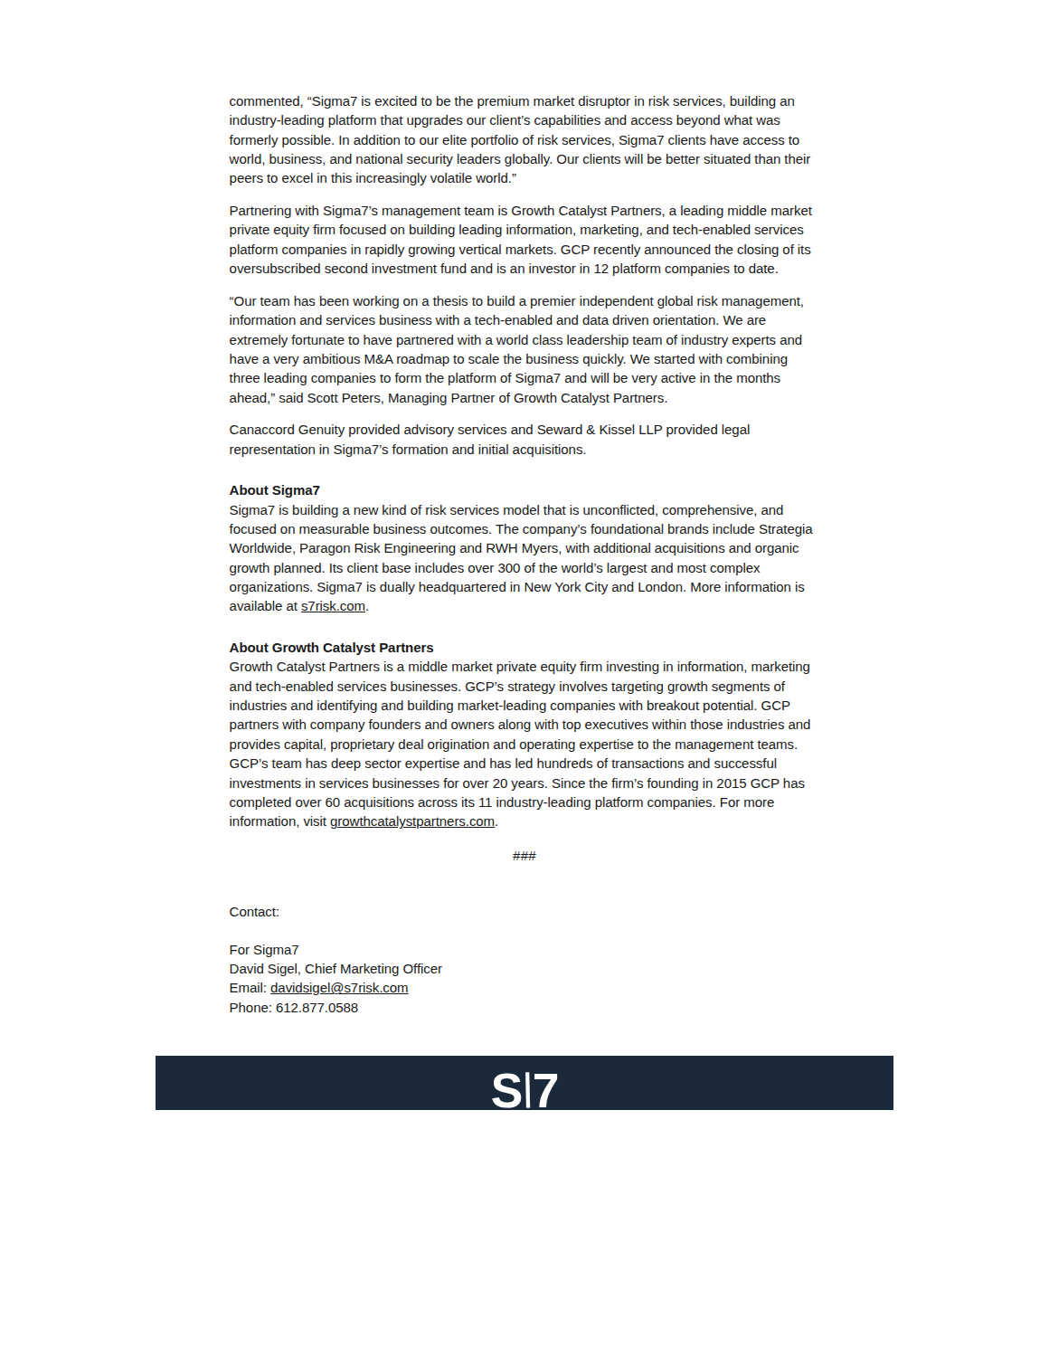commented, “Sigma7 is excited to be the premium market disruptor in risk services, building an industry-leading platform that upgrades our client’s capabilities and access beyond what was formerly possible. In addition to our elite portfolio of risk services, Sigma7 clients have access to world, business, and national security leaders globally. Our clients will be better situated than their peers to excel in this increasingly volatile world.”
Partnering with Sigma7’s management team is Growth Catalyst Partners, a leading middle market private equity firm focused on building leading information, marketing, and tech-enabled services platform companies in rapidly growing vertical markets. GCP recently announced the closing of its oversubscribed second investment fund and is an investor in 12 platform companies to date.
“Our team has been working on a thesis to build a premier independent global risk management, information and services business with a tech-enabled and data driven orientation. We are extremely fortunate to have partnered with a world class leadership team of industry experts and have a very ambitious M&A roadmap to scale the business quickly. We started with combining three leading companies to form the platform of Sigma7 and will be very active in the months ahead,” said Scott Peters, Managing Partner of Growth Catalyst Partners.
Canaccord Genuity provided advisory services and Seward & Kissel LLP provided legal representation in Sigma7’s formation and initial acquisitions.
About Sigma7
Sigma7 is building a new kind of risk services model that is unconflicted, comprehensive, and focused on measurable business outcomes. The company’s foundational brands include Strategia Worldwide, Paragon Risk Engineering and RWH Myers, with additional acquisitions and organic growth planned. Its client base includes over 300 of the world’s largest and most complex organizations. Sigma7 is dually headquartered in New York City and London. More information is available at s7risk.com.
About Growth Catalyst Partners
Growth Catalyst Partners is a middle market private equity firm investing in information, marketing and tech-enabled services businesses. GCP’s strategy involves targeting growth segments of industries and identifying and building market-leading companies with breakout potential. GCP partners with company founders and owners along with top executives within those industries and provides capital, proprietary deal origination and operating expertise to the management teams. GCP’s team has deep sector expertise and has led hundreds of transactions and successful investments in services businesses for over 20 years. Since the firm’s founding in 2015 GCP has completed over 60 acquisitions across its 11 industry-leading platform companies. For more information, visit growthcatalystpartners.com.
###
Contact:
For Sigma7
David Sigel, Chief Marketing Officer
Email: davidsigel@s7risk.com
Phone: 612.877.0588
S\7